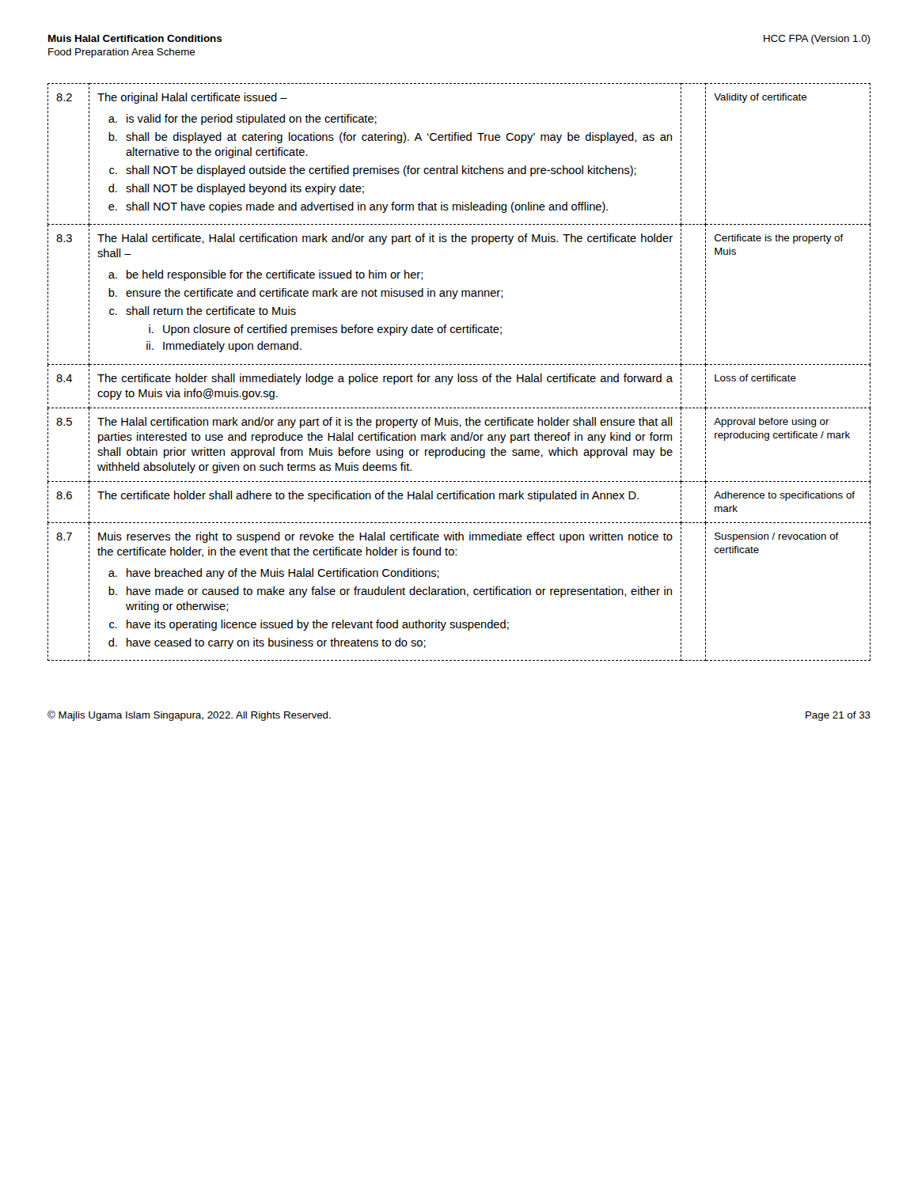Muis Halal Certification Conditions
Food Preparation Area Scheme
HCC FPA (Version 1.0)
| 8.2 | The original Halal certificate issued – is valid for the period stipulated on the certificate; shall be displayed at catering locations (for catering). A ‘Certified True Copy’ may be displayed, as an alternative to the original certificate. shall NOT be displayed outside the certified premises (for central kitchens and pre-school kitchens); shall NOT be displayed beyond its expiry date; shall NOT have copies made and advertised in any form that is misleading (online and offline). | | Validity of certificate |
| 8.3 | The Halal certificate, Halal certification mark and/or any part of it is the property of Muis. The certificate holder shall – be held responsible for the certificate issued to him or her; ensure the certificate and certificate mark are not misused in any manner; shall return the certificate to Muis Upon closure of certified premises before expiry date of certificate; Immediately upon demand. | | Certificate is the property of Muis |
| 8.4 | The certificate holder shall immediately lodge a police report for any loss of the Halal certificate and forward a copy to Muis via info@muis.gov.sg. | | Loss of certificate |
| 8.5 | The Halal certification mark and/or any part of it is the property of Muis, the certificate holder shall ensure that all parties interested to use and reproduce the Halal certification mark and/or any part thereof in any kind or form shall obtain prior written approval from Muis before using or reproducing the same, which approval may be withheld absolutely or given on such terms as Muis deems fit. | | Approval before using or reproducing certificate / mark |
| 8.6 | The certificate holder shall adhere to the specification of the Halal certification mark stipulated in Annex D. | | Adherence to specifications of mark |
| 8.7 | Muis reserves the right to suspend or revoke the Halal certificate with immediate effect upon written notice to the certificate holder, in the event that the certificate holder is found to: have breached any of the Muis Halal Certification Conditions; have made or caused to make any false or fraudulent declaration, certification or representation, either in writing or otherwise; have its operating licence issued by the relevant food authority suspended; have ceased to carry on its business or threatens to do so; | | Suspension / revocation of certificate |
© Majlis Ugama Islam Singapura, 2022. All Rights Reserved.
Page 21 of 33